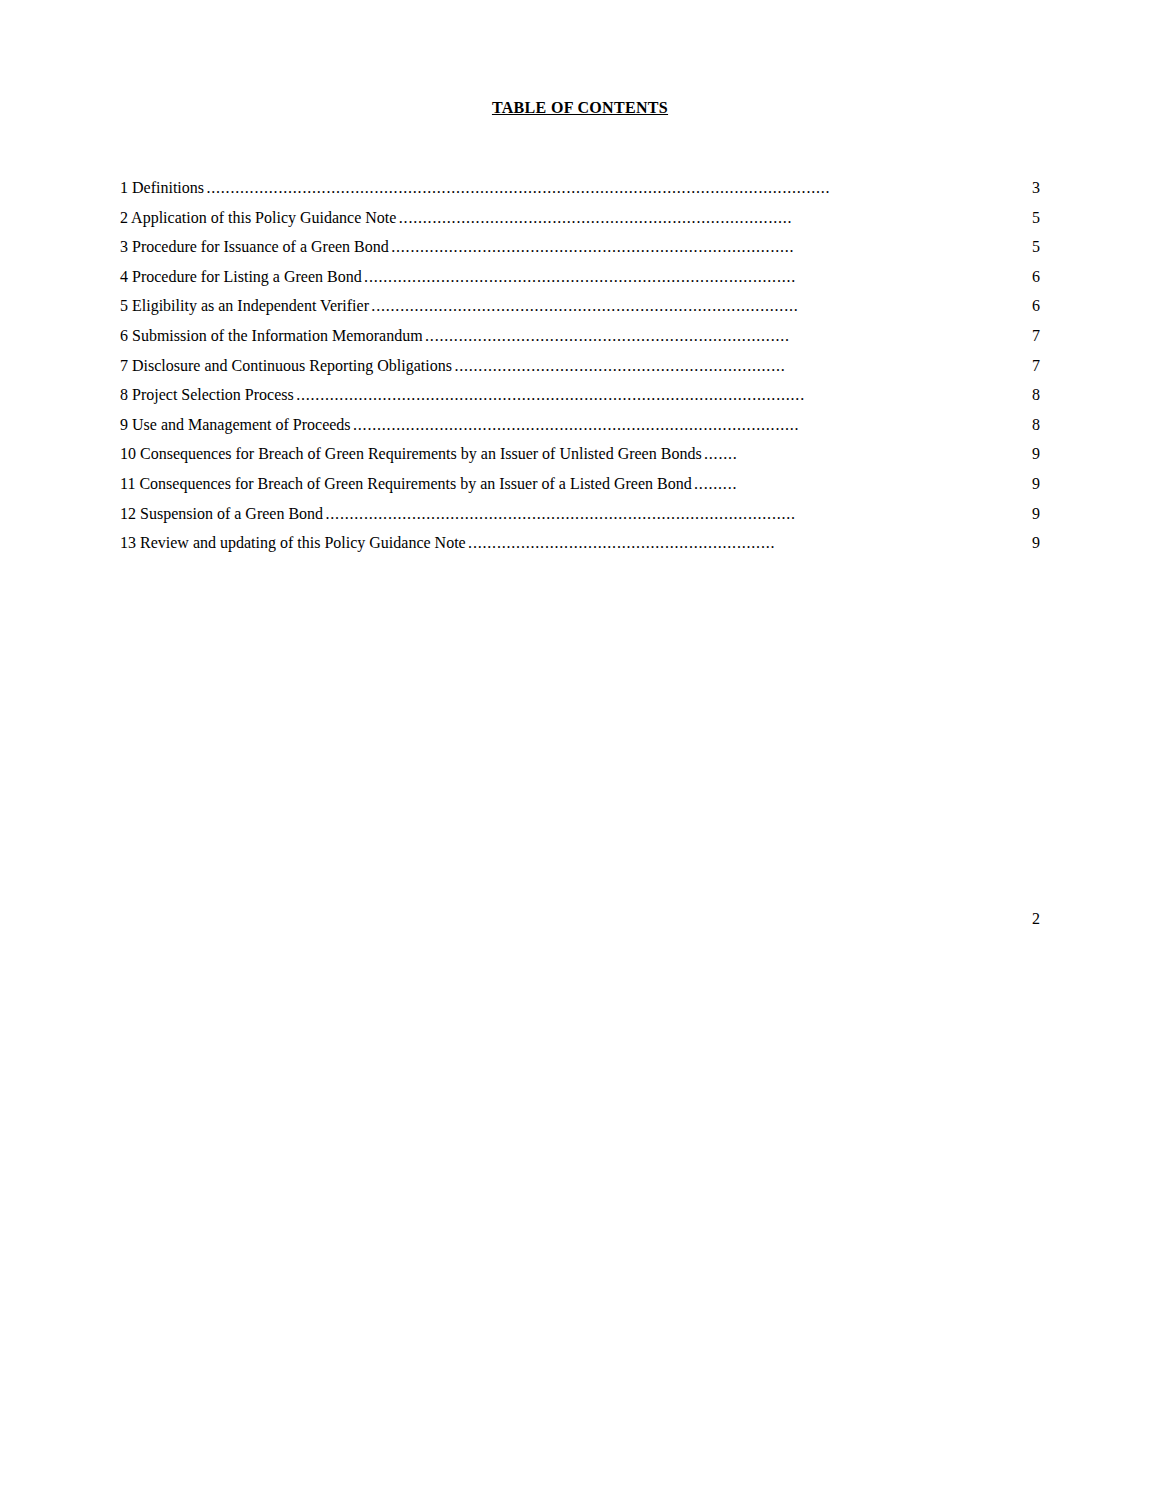TABLE OF CONTENTS
1 Definitions .................................................................................................................................. 3
2 Application of this Policy Guidance Note .................................................................................. 5
3 Procedure for Issuance of a Green Bond .................................................................................... 5
4 Procedure for Listing a Green Bond .......................................................................................... 6
5 Eligibility as an Independent Verifier ......................................................................................... 6
6 Submission of the Information Memorandum ............................................................................ 7
7 Disclosure and Continuous Reporting Obligations ..................................................................... 7
8 Project Selection Process .......................................................................................................... 8
9 Use and Management of Proceeds ............................................................................................. 8
10 Consequences for Breach of Green Requirements by an Issuer of Unlisted Green Bonds ....... 9
11 Consequences for Breach of Green Requirements by an Issuer of a Listed Green Bond ......... 9
12 Suspension of a Green Bond .................................................................................................. 9
13 Review and updating of this Policy Guidance Note ................................................................ 9
2